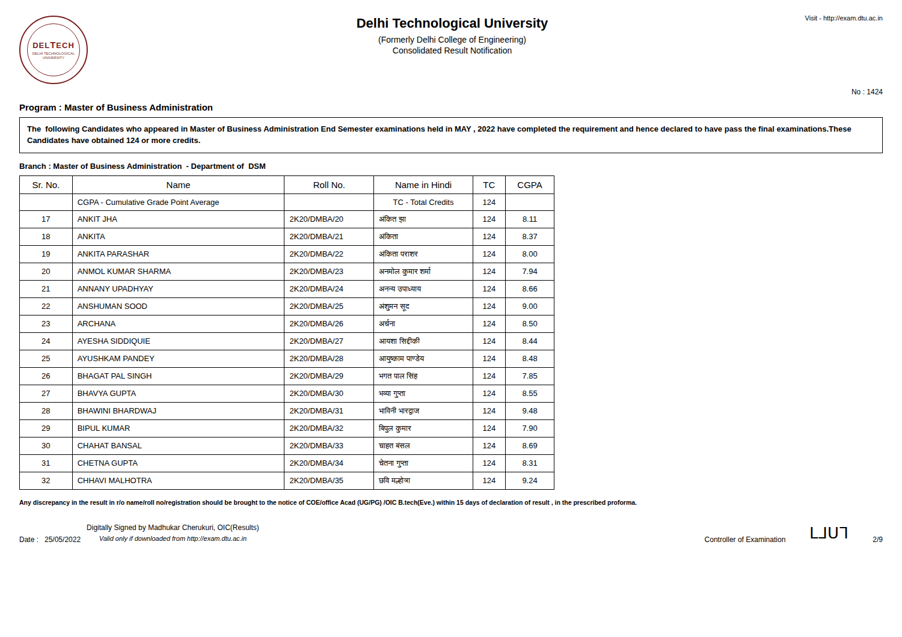Visit - http://exam.dtu.ac.in
DELTECH
DELHI TECHNOLOGICAL
UNIVERSITY
Delhi Technological University
(Formerly Delhi College of Engineering)
Consolidated Result Notification
No : 1424
Program : Master of Business Administration
The following Candidates who appeared in Master of Business Administration End Semester examinations held in MAY , 2022 have completed the requirement and hence declared to have pass the final examinations.These Candidates have obtained 124 or more credits.
Branch : Master of Business Administration - Department of DSM
| Sr. No. | Name | Roll No. | Name in Hindi | TC | CGPA |
| --- | --- | --- | --- | --- | --- |
| | CGPA - Cumulative Grade Point Average | | TC - Total Credits | 124 | |
| 17 | ANKIT JHA | 2K20/DMBA/20 | अंकित झा | 124 | 8.11 |
| 18 | ANKITA | 2K20/DMBA/21 | अंकिता | 124 | 8.37 |
| 19 | ANKITA PARASHAR | 2K20/DMBA/22 | अंकिता पराशर | 124 | 8.00 |
| 20 | ANMOL KUMAR SHARMA | 2K20/DMBA/23 | अनमोल कुमार शर्मा | 124 | 7.94 |
| 21 | ANNANY UPADHYAY | 2K20/DMBA/24 | अनन्य उपाध्याय | 124 | 8.66 |
| 22 | ANSHUMAN SOOD | 2K20/DMBA/25 | अंशुमन सूद | 124 | 9.00 |
| 23 | ARCHANA | 2K20/DMBA/26 | अर्चना | 124 | 8.50 |
| 24 | AYESHA SIDDIQUIE | 2K20/DMBA/27 | आयशा सिद्दीकी | 124 | 8.44 |
| 25 | AYUSHKAM PANDEY | 2K20/DMBA/28 | आयुष्काम पाण्डेय | 124 | 8.48 |
| 26 | BHAGAT PAL SINGH | 2K20/DMBA/29 | भगत पाल सिंह | 124 | 7.85 |
| 27 | BHAVYA GUPTA | 2K20/DMBA/30 | भव्या गुप्ता | 124 | 8.55 |
| 28 | BHAWINI BHARDWAJ | 2K20/DMBA/31 | भाविनी भारद्वाज | 124 | 9.48 |
| 29 | BIPUL KUMAR | 2K20/DMBA/32 | बिपुल कुमार | 124 | 7.90 |
| 30 | CHAHAT BANSAL | 2K20/DMBA/33 | चाहत बंसल | 124 | 8.69 |
| 31 | CHETNA GUPTA | 2K20/DMBA/34 | चेतना गुप्ता | 124 | 8.31 |
| 32 | CHHAVI MALHOTRA | 2K20/DMBA/35 | छवि मल्होत्रा | 124 | 9.24 |
Any discrepancy in the result in r/o name/roll no/registration should be brought to the notice of COE/office Acad (UG/PG) /OIC B.tech(Eve.) within 15 days of declaration of result , in the prescribed proforma.
Date : 25/05/2022
Digitally Signed by Madhukar Cherukuri, OIC(Results)
Valid only if downloaded from http://exam.dtu.ac.in
Controller of Examination ᒪ⁠ᒧ⁠ᑌ⁠ᒣ 2/9